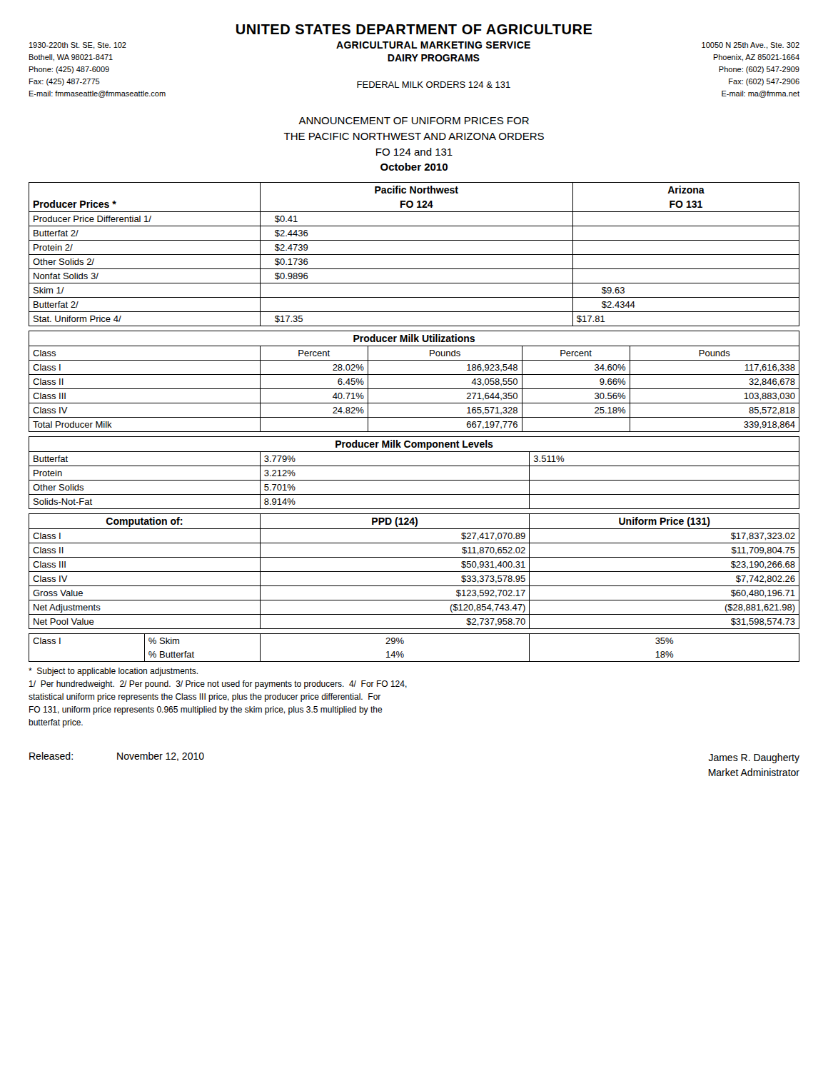UNITED STATES DEPARTMENT OF AGRICULTURE
1930-220th St. SE, Ste. 102
Bothell, WA 98021-8471
Phone: (425) 487-6009
Fax: (425) 487-2775
E-mail: fmmaseattle@fmmaseattle.com
AGRICULTURAL MARKETING SERVICE
DAIRY PROGRAMS
FEDERAL MILK ORDERS 124 & 131
10050 N 25th Ave., Ste. 302
Phoenix, AZ 85021-1664
Phone: (602) 547-2909
Fax: (602) 547-2906
E-mail: ma@fmma.net
ANNOUNCEMENT OF UNIFORM PRICES FOR
THE PACIFIC NORTHWEST AND ARIZONA ORDERS
FO 124 and 131
October 2010
| | Pacific Northwest | Arizona |
| Producer Prices * | FO 124 | FO 131 |
| Producer Price Differential 1/ | $0.41 | |
| Butterfat 2/ | $2.4436 | |
| Protein 2/ | $2.4739 | |
| Other Solids 2/ | $0.1736 | |
| Nonfat Solids 3/ | $0.9896 | |
| Skim 1/ | | $9.63 |
| Butterfat 2/ | | $2.4344 |
| Stat. Uniform Price 4/ | $17.35 | $17.81 |
| Producer Milk Utilizations |
| Class | Percent | Pounds | Percent | Pounds |
| Class I | 28.02% | 186,923,548 | 34.60% | 117,616,338 |
| Class II | 6.45% | 43,058,550 | 9.66% | 32,846,678 |
| Class III | 40.71% | 271,644,350 | 30.56% | 103,883,030 |
| Class IV | 24.82% | 165,571,328 | 25.18% | 85,572,818 |
| Total Producer Milk | | 667,197,776 | | 339,918,864 |
| Producer Milk Component Levels |
| Butterfat | 3.779% | 3.511% |
| Protein | 3.212% | |
| Other Solids | 5.701% | |
| Solids-Not-Fat | 8.914% | |
| Computation of: | PPD (124) | Uniform Price (131) |
| Class I | $27,417,070.89 | $17,837,323.02 |
| Class II | $11,870,652.02 | $11,709,804.75 |
| Class III | $50,931,400.31 | $23,190,266.68 |
| Class IV | $33,373,578.95 | $7,742,802.26 |
| Gross Value | $123,592,702.17 | $60,480,196.71 |
| Net Adjustments | ($120,854,743.47) | ($28,881,621.98) |
| Net Pool Value | $2,737,958.70 | $31,598,574.73 |
| Class I | % Skim | 29% | 35% |
| | % Butterfat | 14% | 18% |
* Subject to applicable location adjustments.
1/ Per hundredweight. 2/ Per pound. 3/ Price not used for payments to producers. 4/ For FO 124,
statistical uniform price represents the Class III price, plus the producer price differential. For
FO 131, uniform price represents 0.965 multiplied by the skim price, plus 3.5 multiplied by the
butterfat price.
Released: November 12, 2010
James R. Daugherty
Market Administrator